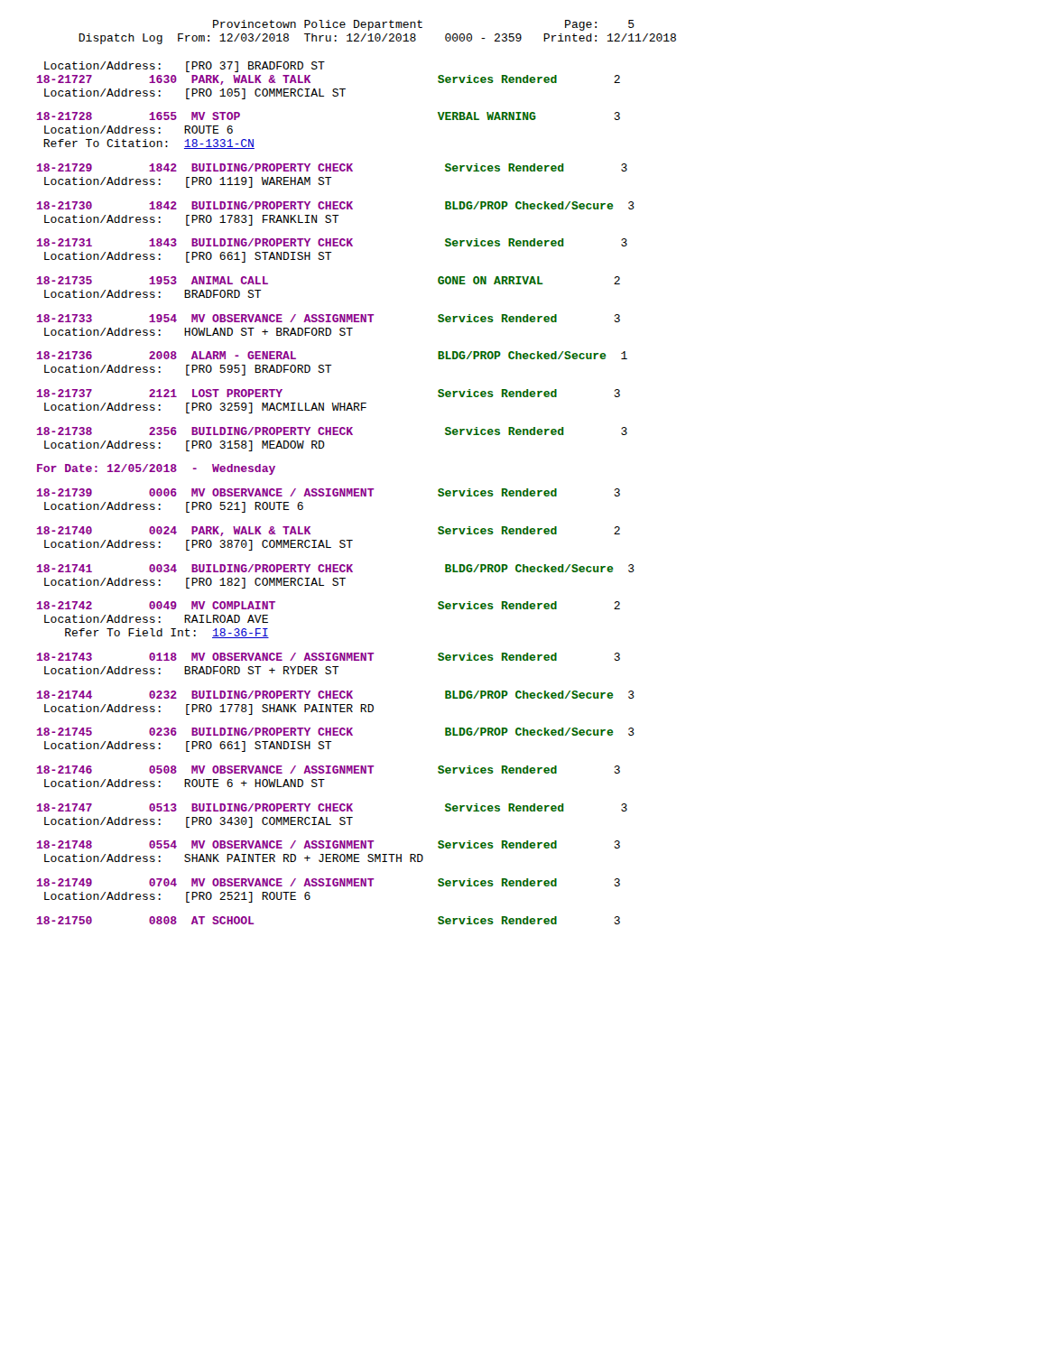Provincetown Police Department                    Page:    5
      Dispatch Log  From: 12/03/2018  Thru: 12/10/2018    0000 - 2359   Printed: 12/11/2018
 Location/Address:   [PRO 37] BRADFORD ST
18-21727        1630  PARK, WALK & TALK                  Services Rendered        2
 Location/Address:   [PRO 105] COMMERCIAL ST
18-21728        1655  MV STOP                            VERBAL WARNING           3
 Location/Address:   ROUTE 6
 Refer To Citation:  18-1331-CN
18-21729        1842  BUILDING/PROPERTY CHECK             Services Rendered        3
 Location/Address:   [PRO 1119] WAREHAM ST
18-21730        1842  BUILDING/PROPERTY CHECK             BLDG/PROP Checked/Secure  3
 Location/Address:   [PRO 1783] FRANKLIN ST
18-21731        1843  BUILDING/PROPERTY CHECK             Services Rendered        3
 Location/Address:   [PRO 661] STANDISH ST
18-21735        1953  ANIMAL CALL                        GONE ON ARRIVAL          2
 Location/Address:   BRADFORD ST
18-21733        1954  MV OBSERVANCE / ASSIGNMENT         Services Rendered        3
 Location/Address:   HOWLAND ST + BRADFORD ST
18-21736        2008  ALARM - GENERAL                    BLDG/PROP Checked/Secure  1
 Location/Address:   [PRO 595] BRADFORD ST
18-21737        2121  LOST PROPERTY                      Services Rendered        3
 Location/Address:   [PRO 3259] MACMILLAN WHARF
18-21738        2356  BUILDING/PROPERTY CHECK             Services Rendered        3
 Location/Address:   [PRO 3158] MEADOW RD
For Date: 12/05/2018  -  Wednesday
18-21739        0006  MV OBSERVANCE / ASSIGNMENT         Services Rendered        3
 Location/Address:   [PRO 521] ROUTE 6
18-21740        0024  PARK, WALK & TALK                  Services Rendered        2
 Location/Address:   [PRO 3870] COMMERCIAL ST
18-21741        0034  BUILDING/PROPERTY CHECK             BLDG/PROP Checked/Secure  3
 Location/Address:   [PRO 182] COMMERCIAL ST
18-21742        0049  MV COMPLAINT                       Services Rendered        2
 Location/Address:   RAILROAD AVE
    Refer To Field Int:  18-36-FI
18-21743        0118  MV OBSERVANCE / ASSIGNMENT         Services Rendered        3
 Location/Address:   BRADFORD ST + RYDER ST
18-21744        0232  BUILDING/PROPERTY CHECK             BLDG/PROP Checked/Secure  3
 Location/Address:   [PRO 1778] SHANK PAINTER RD
18-21745        0236  BUILDING/PROPERTY CHECK             BLDG/PROP Checked/Secure  3
 Location/Address:   [PRO 661] STANDISH ST
18-21746        0508  MV OBSERVANCE / ASSIGNMENT         Services Rendered        3
 Location/Address:   ROUTE 6 + HOWLAND ST
18-21747        0513  BUILDING/PROPERTY CHECK             Services Rendered        3
 Location/Address:   [PRO 3430] COMMERCIAL ST
18-21748        0554  MV OBSERVANCE / ASSIGNMENT         Services Rendered        3
 Location/Address:   SHANK PAINTER RD + JEROME SMITH RD
18-21749        0704  MV OBSERVANCE / ASSIGNMENT         Services Rendered        3
 Location/Address:   [PRO 2521] ROUTE 6
18-21750        0808  AT SCHOOL                          Services Rendered        3